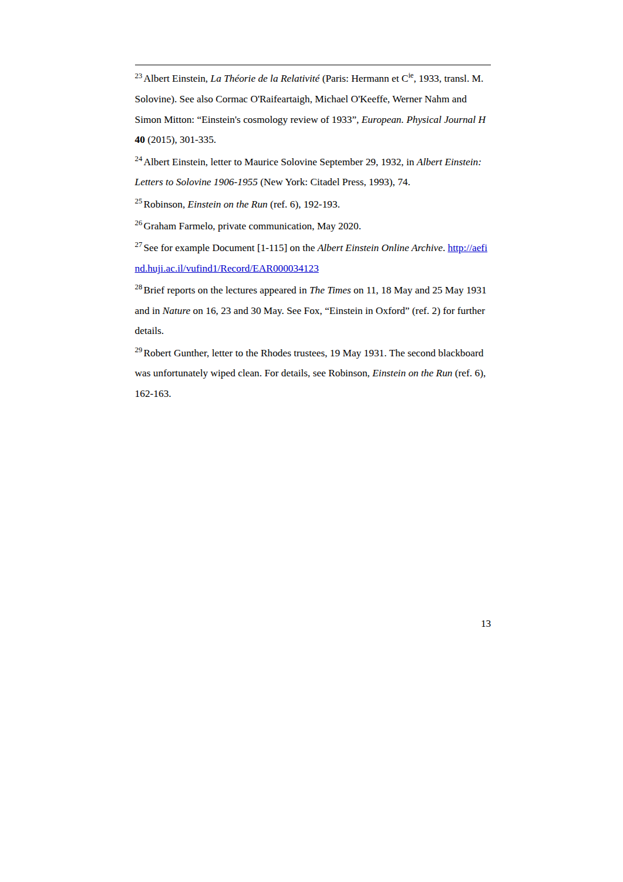23 Albert Einstein, La Théorie de la Relativité (Paris: Hermann et Cie, 1933, transl. M. Solovine). See also Cormac O'Raifeartaigh, Michael O'Keeffe, Werner Nahm and Simon Mitton: “Einstein's cosmology review of 1933”, European. Physical Journal H 40 (2015), 301-335.
24 Albert Einstein, letter to Maurice Solovine September 29, 1932, in Albert Einstein: Letters to Solovine 1906-1955 (New York: Citadel Press, 1993), 74.
25 Robinson, Einstein on the Run (ref. 6), 192-193.
26 Graham Farmelo, private communication, May 2020.
27 See for example Document [1-115] on the Albert Einstein Online Archive. http://aefind.huji.ac.il/vufind1/Record/EAR000034123
28 Brief reports on the lectures appeared in The Times on 11, 18 May and 25 May 1931 and in Nature on 16, 23 and 30 May. See Fox, “Einstein in Oxford” (ref. 2) for further details.
29 Robert Gunther, letter to the Rhodes trustees, 19 May 1931. The second blackboard was unfortunately wiped clean. For details, see Robinson, Einstein on the Run (ref. 6), 162-163.
13